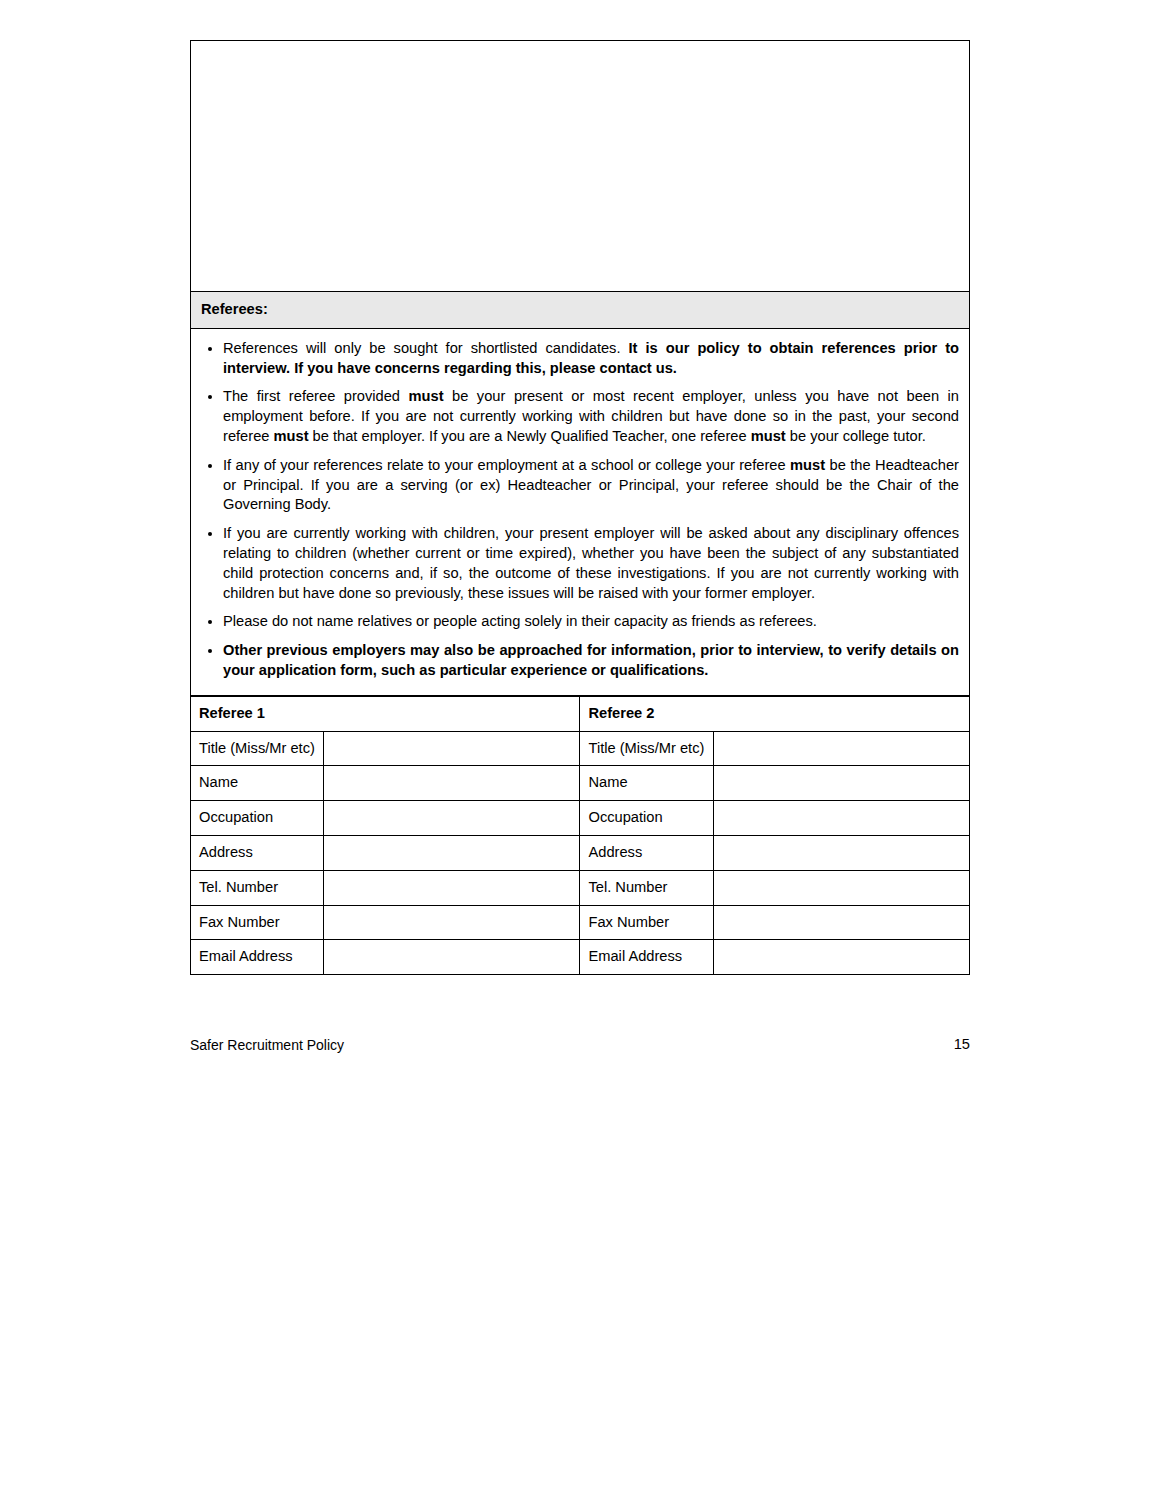Referees:
References will only be sought for shortlisted candidates. It is our policy to obtain references prior to interview. If you have concerns regarding this, please contact us.
The first referee provided must be your present or most recent employer, unless you have not been in employment before. If you are not currently working with children but have done so in the past, your second referee must be that employer. If you are a Newly Qualified Teacher, one referee must be your college tutor.
If any of your references relate to your employment at a school or college your referee must be the Headteacher or Principal. If you are a serving (or ex) Headteacher or Principal, your referee should be the Chair of the Governing Body.
If you are currently working with children, your present employer will be asked about any disciplinary offences relating to children (whether current or time expired), whether you have been the subject of any substantiated child protection concerns and, if so, the outcome of these investigations. If you are not currently working with children but have done so previously, these issues will be raised with your former employer.
Please do not name relatives or people acting solely in their capacity as friends as referees.
Other previous employers may also be approached for information, prior to interview, to verify details on your application form, such as particular experience or qualifications.
| Referee 1 | Referee 2 |
| Title (Miss/Mr etc) | | Title (Miss/Mr etc) | |
| Name | | Name | |
| Occupation | | Occupation | |
| Address | | Address | |
| Tel. Number | | Tel. Number | |
| Fax Number | | Fax Number | |
| Email Address | | Email Address | |
Safer Recruitment Policy
15